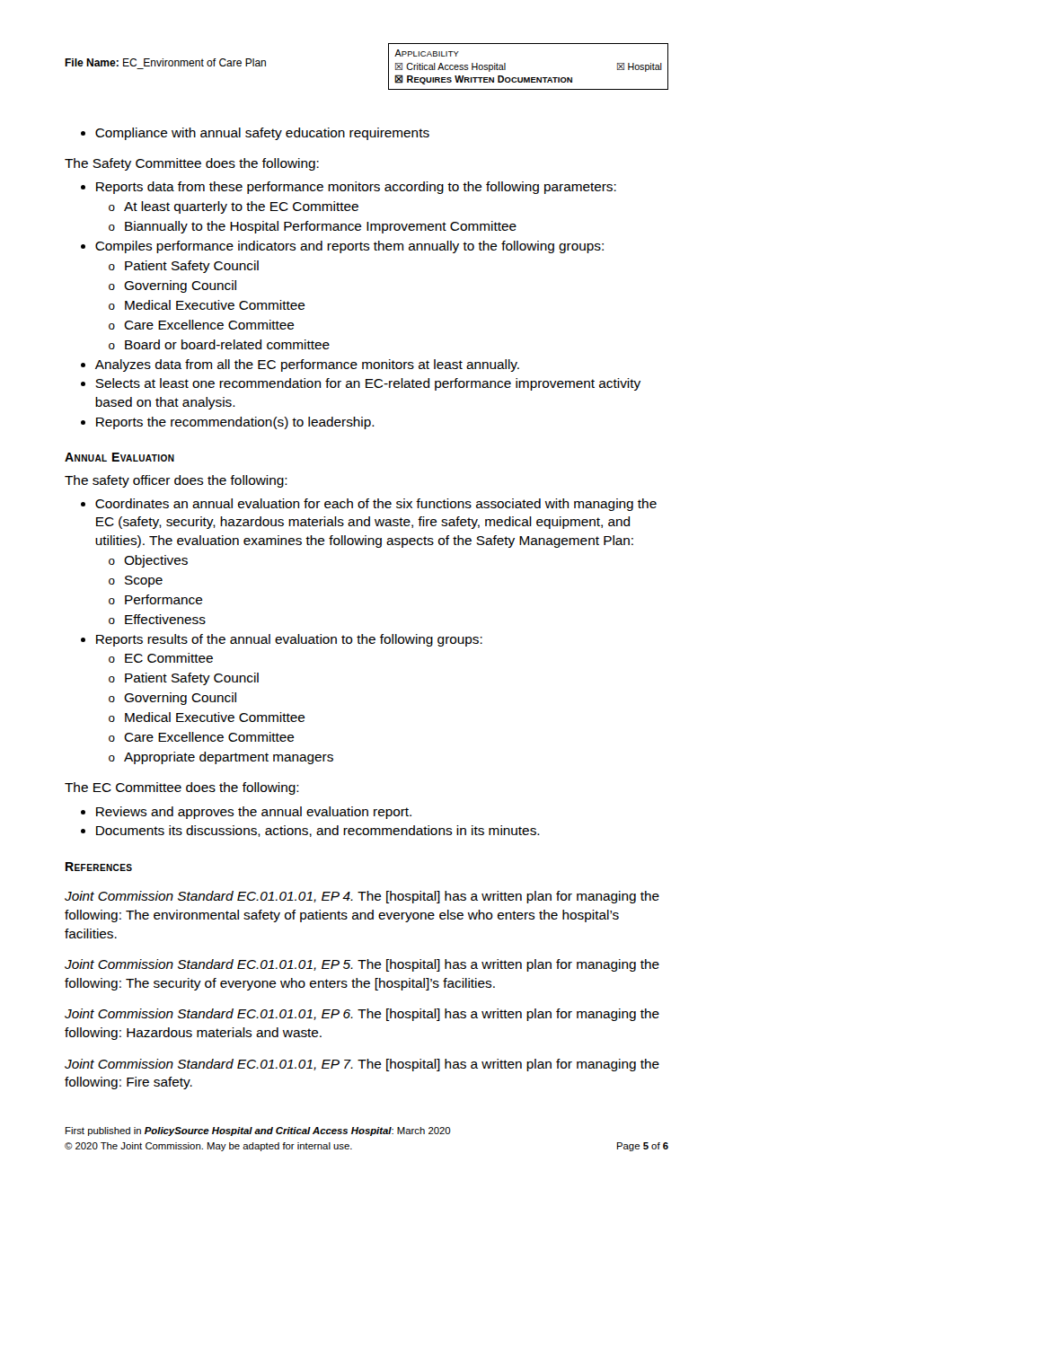File Name: EC_Environment of Care Plan
APPLICABILITY
☒ Critical Access Hospital ☒ Hospital
☒ REQUIRES WRITTEN DOCUMENTATION
Compliance with annual safety education requirements
The Safety Committee does the following:
Reports data from these performance monitors according to the following parameters:
At least quarterly to the EC Committee
Biannually to the Hospital Performance Improvement Committee
Compiles performance indicators and reports them annually to the following groups:
Patient Safety Council
Governing Council
Medical Executive Committee
Care Excellence Committee
Board or board-related committee
Analyzes data from all the EC performance monitors at least annually.
Selects at least one recommendation for an EC-related performance improvement activity based on that analysis.
Reports the recommendation(s) to leadership.
Annual Evaluation
The safety officer does the following:
Coordinates an annual evaluation for each of the six functions associated with managing the EC (safety, security, hazardous materials and waste, fire safety, medical equipment, and utilities). The evaluation examines the following aspects of the Safety Management Plan:
Objectives
Scope
Performance
Effectiveness
Reports results of the annual evaluation to the following groups:
EC Committee
Patient Safety Council
Governing Council
Medical Executive Committee
Care Excellence Committee
Appropriate department managers
The EC Committee does the following:
Reviews and approves the annual evaluation report.
Documents its discussions, actions, and recommendations in its minutes.
References
Joint Commission Standard EC.01.01.01, EP 4. The [hospital] has a written plan for managing the following: The environmental safety of patients and everyone else who enters the hospital’s facilities.
Joint Commission Standard EC.01.01.01, EP 5. The [hospital] has a written plan for managing the following: The security of everyone who enters the [hospital]’s facilities.
Joint Commission Standard EC.01.01.01, EP 6. The [hospital] has a written plan for managing the following: Hazardous materials and waste.
Joint Commission Standard EC.01.01.01, EP 7. The [hospital] has a written plan for managing the following: Fire safety.
First published in PolicySource Hospital and Critical Access Hospital: March 2020
© 2020 The Joint Commission. May be adapted for internal use. Page 5 of 6